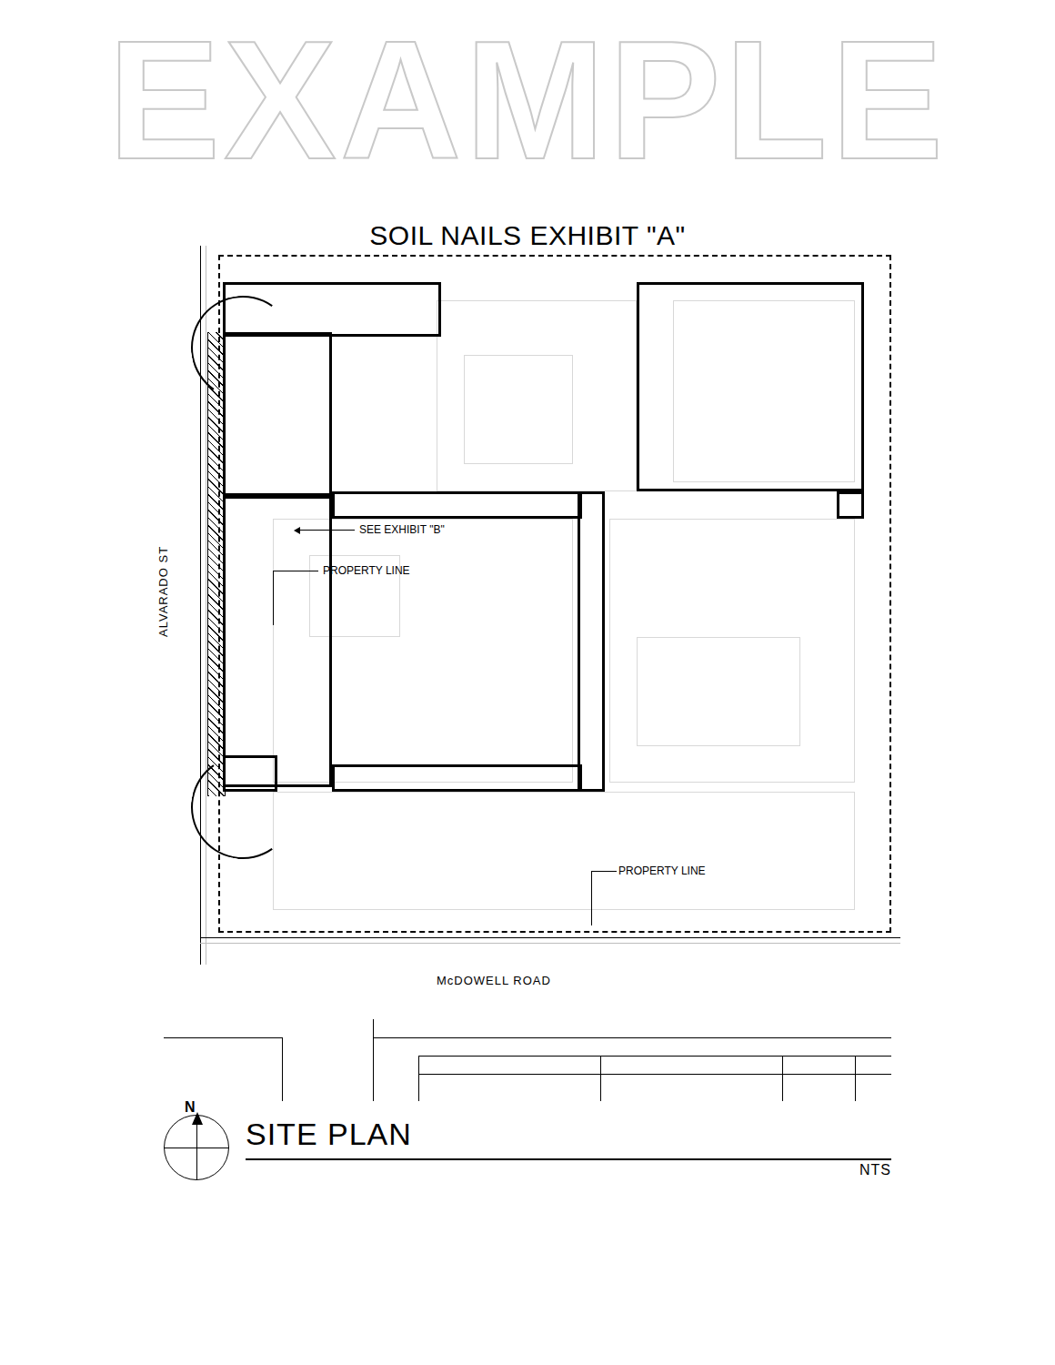EXAMPLE
SOIL NAILS EXHIBIT "A"
SEE EXHIBIT "B"
PROPERTY LINE
PROPERTY LINE
ALVARADO ST
McDOWELL ROAD
N
SITE PLAN
NTS